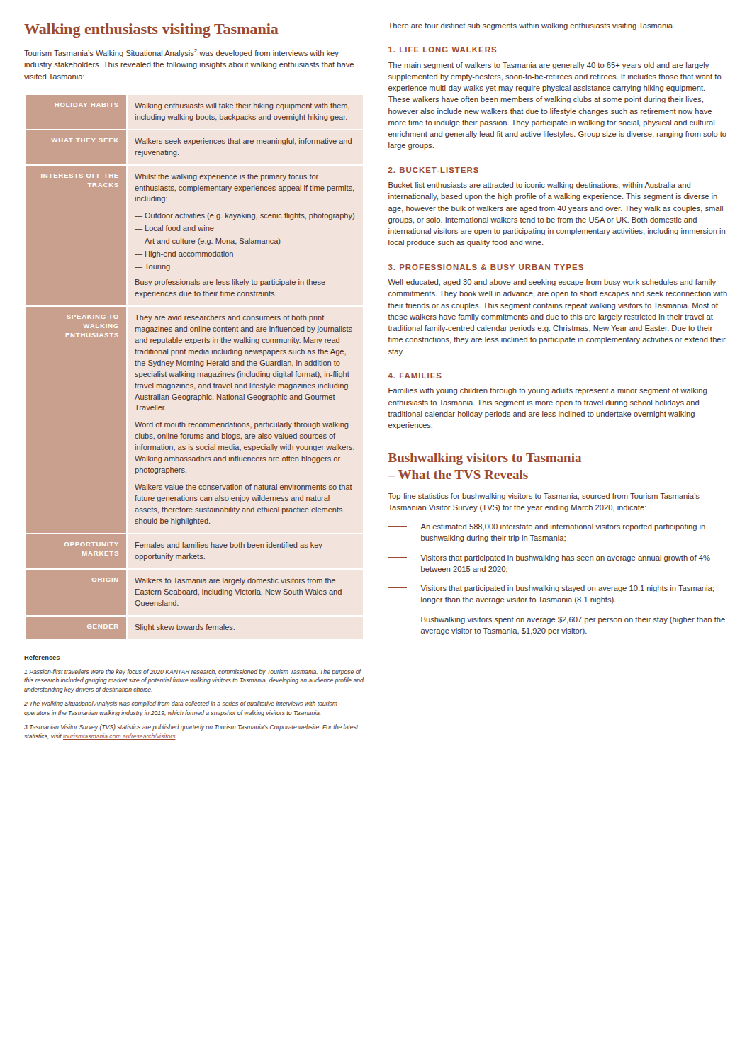Walking enthusiasts visiting Tasmania
Tourism Tasmania’s Walking Situational Analysis2 was developed from interviews with key industry stakeholders. This revealed the following insights about walking enthusiasts that have visited Tasmania:
| Holiday habits | Walking enthusiasts will take their hiking equipment with them, including walking boots, backpacks and overnight hiking gear. |
| What they seek | Walkers seek experiences that are meaningful, informative and rejuvenating. |
| Interests off the tracks | Whilst the walking experience is the primary focus for enthusiasts, complementary experiences appeal if time permits, including: Outdoor activities (e.g. kayaking, scenic flights, photography) Local food and wine Art and culture (e.g. Mona, Salamanca) High-end accommodation Touring Busy professionals are less likely to participate in these experiences due to their time constraints. |
| Speaking to walking enthusiasts | They are avid researchers and consumers of both print magazines and online content and are influenced by journalists and reputable experts in the walking community. Many read traditional print media including newspapers such as the Age, the Sydney Morning Herald and the Guardian, in addition to specialist walking magazines (including digital format), in-flight travel magazines, and travel and lifestyle magazines including Australian Geographic, National Geographic and Gourmet Traveller. Word of mouth recommendations, particularly through walking clubs, online forums and blogs, are also valued sources of information, as is social media, especially with younger walkers. Walking ambassadors and influencers are often bloggers or photographers. Walkers value the conservation of natural environments so that future generations can also enjoy wilderness and natural assets, therefore sustainability and ethical practice elements should be highlighted. |
| Opportunity markets | Females and families have both been identified as key opportunity markets. |
| Origin | Walkers to Tasmania are largely domestic visitors from the Eastern Seaboard, including Victoria, New South Wales and Queensland. |
| Gender | Slight skew towards females. |
References
1 Passion-first travellers were the key focus of 2020 KANTAR research, commissioned by Tourism Tasmania. The purpose of this research included gauging market size of potential future walking visitors to Tasmania, developing an audience profile and understanding key drivers of destination choice.
2 The Walking Situational Analysis was compiled from data collected in a series of qualitative interviews with tourism operators in the Tasmanian walking industry in 2019, which formed a snapshot of walking visitors to Tasmania.
3 Tasmanian Visitor Survey (TVS) statistics are published quarterly on Tourism Tasmania’s Corporate website. For the latest statistics, visit tourismtasmania.com.au/research/visitors
There are four distinct sub segments within walking enthusiasts visiting Tasmania.
1. Life long walkers
The main segment of walkers to Tasmania are generally 40 to 65+ years old and are largely supplemented by empty-nesters, soon-to-be-retirees and retirees. It includes those that want to experience multi-day walks yet may require physical assistance carrying hiking equipment. These walkers have often been members of walking clubs at some point during their lives, however also include new walkers that due to lifestyle changes such as retirement now have more time to indulge their passion. They participate in walking for social, physical and cultural enrichment and generally lead fit and active lifestyles. Group size is diverse, ranging from solo to large groups.
2. Bucket-listers
Bucket-list enthusiasts are attracted to iconic walking destinations, within Australia and internationally, based upon the high profile of a walking experience. This segment is diverse in age, however the bulk of walkers are aged from 40 years and over. They walk as couples, small groups, or solo. International walkers tend to be from the USA or UK. Both domestic and international visitors are open to participating in complementary activities, including immersion in local produce such as quality food and wine.
3. Professionals & busy urban types
Well-educated, aged 30 and above and seeking escape from busy work schedules and family commitments. They book well in advance, are open to short escapes and seek reconnection with their friends or as couples. This segment contains repeat walking visitors to Tasmania. Most of these walkers have family commitments and due to this are largely restricted in their travel at traditional family-centred calendar periods e.g. Christmas, New Year and Easter. Due to their time constrictions, they are less inclined to participate in complementary activities or extend their stay.
4. Families
Families with young children through to young adults represent a minor segment of walking enthusiasts to Tasmania. This segment is more open to travel during school holidays and traditional calendar holiday periods and are less inclined to undertake overnight walking experiences.
Bushwalking visitors to Tasmania
– What the TVS Reveals
Top-line statistics for bushwalking visitors to Tasmania, sourced from Tourism Tasmania’s Tasmanian Visitor Survey (TVS) for the year ending March 2020, indicate:
An estimated 588,000 interstate and international visitors reported participating in bushwalking during their trip in Tasmania;
Visitors that participated in bushwalking has seen an average annual growth of 4% between 2015 and 2020;
Visitors that participated in bushwalking stayed on average 10.1 nights in Tasmania; longer than the average visitor to Tasmania (8.1 nights).
Bushwalking visitors spent on average $2,607 per person on their stay (higher than the average visitor to Tasmania, $1,920 per visitor).